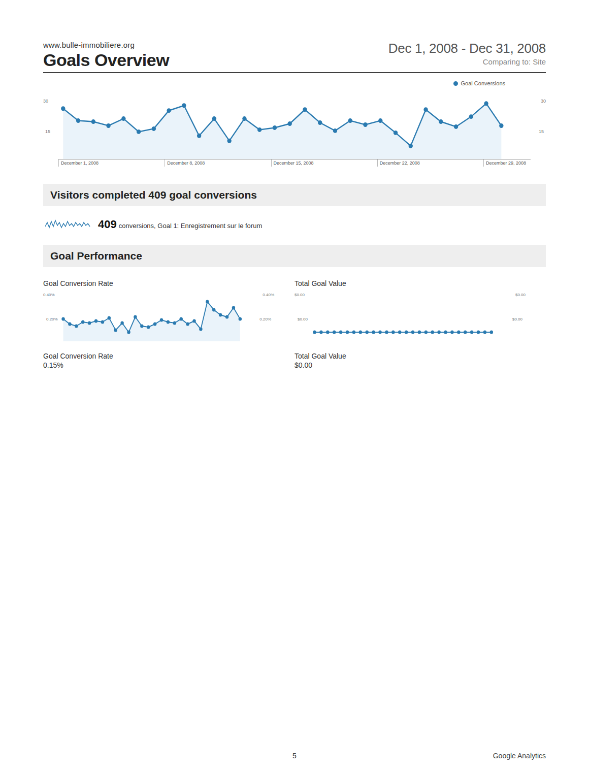www.bulle-immobiliere.org
Goals Overview
Dec 1, 2008 - Dec 31, 2008
Comparing to: Site
Goal Conversions
30
15
30
15
December 1, 2008
December 8, 2008
December 15, 2008
December 22, 2008
December 29, 2008
Visitors completed 409 goal conversions
409conversions, Goal 1: Enregistrement sur le forum
Goal Performance
Goal Conversion Rate
0.40%
0.20%
0.40%
0.20%
Goal Conversion Rate 0.15%
Total Goal Value
$0.00
$0.00
$0.00
$0.00
Total Goal Value $0.00
5
Google Analytics